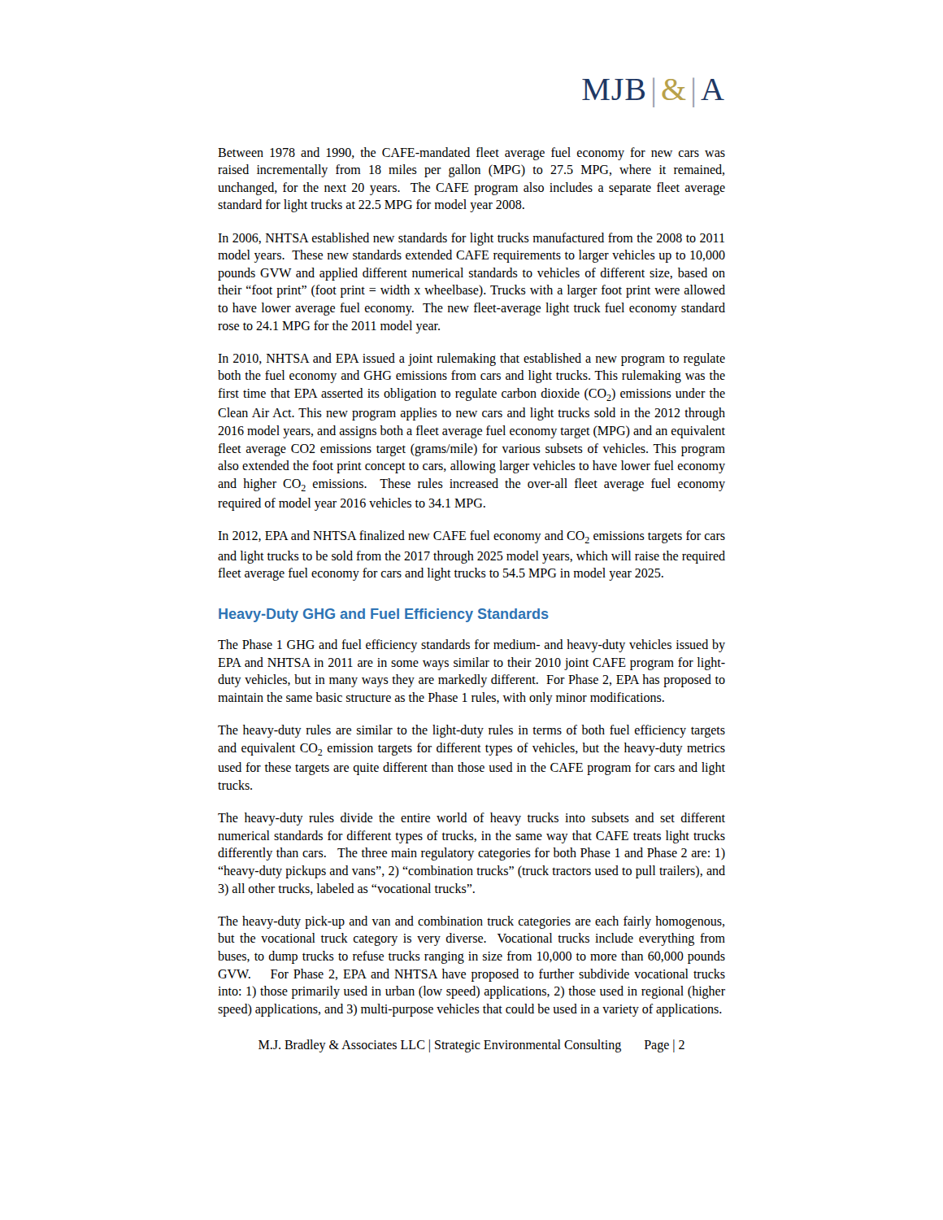MJB|&|A
Between 1978 and 1990, the CAFE-mandated fleet average fuel economy for new cars was raised incrementally from 18 miles per gallon (MPG) to 27.5 MPG, where it remained, unchanged, for the next 20 years. The CAFE program also includes a separate fleet average standard for light trucks at 22.5 MPG for model year 2008.
In 2006, NHTSA established new standards for light trucks manufactured from the 2008 to 2011 model years. These new standards extended CAFE requirements to larger vehicles up to 10,000 pounds GVW and applied different numerical standards to vehicles of different size, based on their “foot print” (foot print = width x wheelbase). Trucks with a larger foot print were allowed to have lower average fuel economy. The new fleet-average light truck fuel economy standard rose to 24.1 MPG for the 2011 model year.
In 2010, NHTSA and EPA issued a joint rulemaking that established a new program to regulate both the fuel economy and GHG emissions from cars and light trucks. This rulemaking was the first time that EPA asserted its obligation to regulate carbon dioxide (CO2) emissions under the Clean Air Act. This new program applies to new cars and light trucks sold in the 2012 through 2016 model years, and assigns both a fleet average fuel economy target (MPG) and an equivalent fleet average CO2 emissions target (grams/mile) for various subsets of vehicles. This program also extended the foot print concept to cars, allowing larger vehicles to have lower fuel economy and higher CO2 emissions. These rules increased the over-all fleet average fuel economy required of model year 2016 vehicles to 34.1 MPG.
In 2012, EPA and NHTSA finalized new CAFE fuel economy and CO2 emissions targets for cars and light trucks to be sold from the 2017 through 2025 model years, which will raise the required fleet average fuel economy for cars and light trucks to 54.5 MPG in model year 2025.
Heavy-Duty GHG and Fuel Efficiency Standards
The Phase 1 GHG and fuel efficiency standards for medium- and heavy-duty vehicles issued by EPA and NHTSA in 2011 are in some ways similar to their 2010 joint CAFE program for light-duty vehicles, but in many ways they are markedly different. For Phase 2, EPA has proposed to maintain the same basic structure as the Phase 1 rules, with only minor modifications.
The heavy-duty rules are similar to the light-duty rules in terms of both fuel efficiency targets and equivalent CO2 emission targets for different types of vehicles, but the heavy-duty metrics used for these targets are quite different than those used in the CAFE program for cars and light trucks.
The heavy-duty rules divide the entire world of heavy trucks into subsets and set different numerical standards for different types of trucks, in the same way that CAFE treats light trucks differently than cars. The three main regulatory categories for both Phase 1 and Phase 2 are: 1) “heavy-duty pickups and vans”, 2) “combination trucks” (truck tractors used to pull trailers), and 3) all other trucks, labeled as “vocational trucks”.
The heavy-duty pick-up and van and combination truck categories are each fairly homogenous, but the vocational truck category is very diverse. Vocational trucks include everything from buses, to dump trucks to refuse trucks ranging in size from 10,000 to more than 60,000 pounds GVW. For Phase 2, EPA and NHTSA have proposed to further subdivide vocational trucks into: 1) those primarily used in urban (low speed) applications, 2) those used in regional (higher speed) applications, and 3) multi-purpose vehicles that could be used in a variety of applications.
M.J. Bradley & Associates LLC | Strategic Environmental Consulting Page | 2